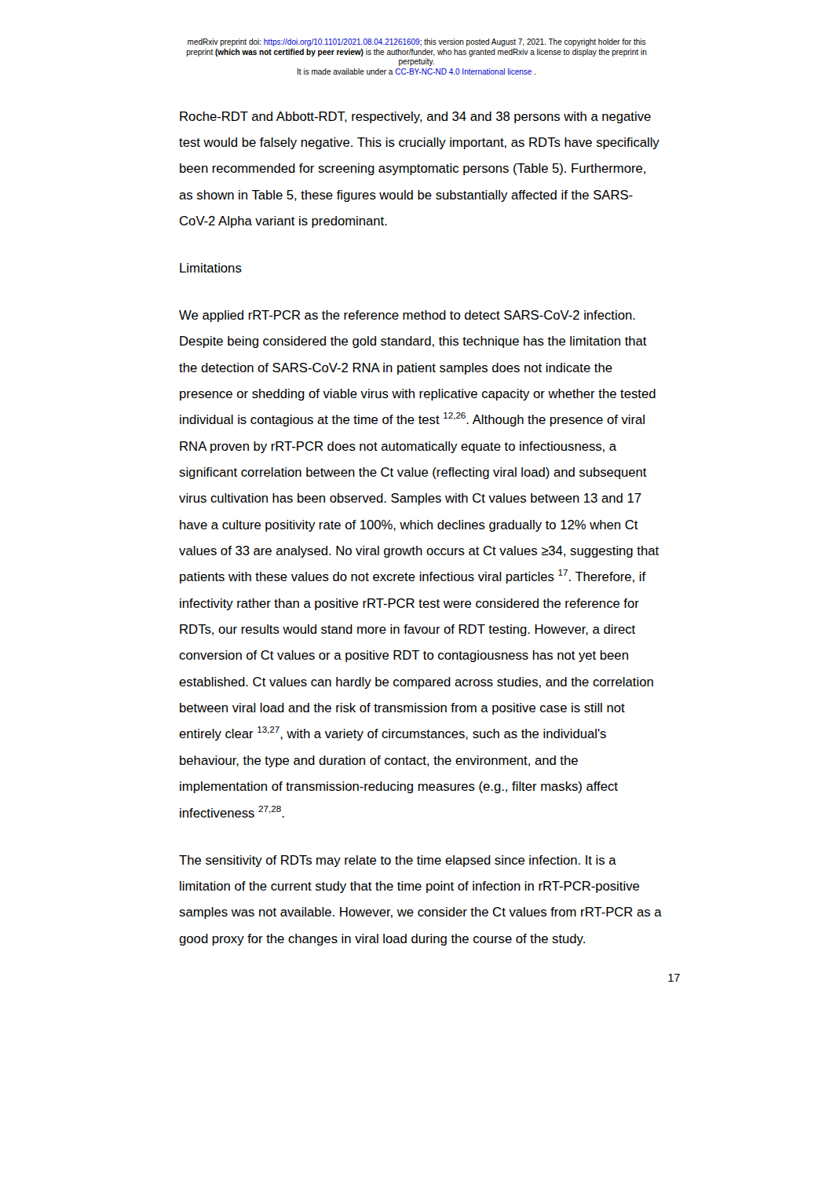medRxiv preprint doi: https://doi.org/10.1101/2021.08.04.21261609; this version posted August 7, 2021. The copyright holder for this
preprint (which was not certified by peer review) is the author/funder, who has granted medRxiv a license to display the preprint in
perpetuity.
It is made available under a CC-BY-NC-ND 4.0 International license .
Roche-RDT and Abbott-RDT, respectively, and 34 and 38 persons with a negative test would be falsely negative. This is crucially important, as RDTs have specifically been recommended for screening asymptomatic persons (Table 5). Furthermore, as shown in Table 5, these figures would be substantially affected if the SARS-CoV-2 Alpha variant is predominant.
Limitations
We applied rRT-PCR as the reference method to detect SARS-CoV-2 infection. Despite being considered the gold standard, this technique has the limitation that the detection of SARS-CoV-2 RNA in patient samples does not indicate the presence or shedding of viable virus with replicative capacity or whether the tested individual is contagious at the time of the test 12,26. Although the presence of viral RNA proven by rRT-PCR does not automatically equate to infectiousness, a significant correlation between the Ct value (reflecting viral load) and subsequent virus cultivation has been observed. Samples with Ct values between 13 and 17 have a culture positivity rate of 100%, which declines gradually to 12% when Ct values of 33 are analysed. No viral growth occurs at Ct values ≥34, suggesting that patients with these values do not excrete infectious viral particles 17. Therefore, if infectivity rather than a positive rRT-PCR test were considered the reference for RDTs, our results would stand more in favour of RDT testing. However, a direct conversion of Ct values or a positive RDT to contagiousness has not yet been established. Ct values can hardly be compared across studies, and the correlation between viral load and the risk of transmission from a positive case is still not entirely clear 13,27, with a variety of circumstances, such as the individual's behaviour, the type and duration of contact, the environment, and the implementation of transmission-reducing measures (e.g., filter masks) affect infectiveness 27,28.
The sensitivity of RDTs may relate to the time elapsed since infection. It is a limitation of the current study that the time point of infection in rRT-PCR-positive samples was not available. However, we consider the Ct values from rRT-PCR as a good proxy for the changes in viral load during the course of the study.
17